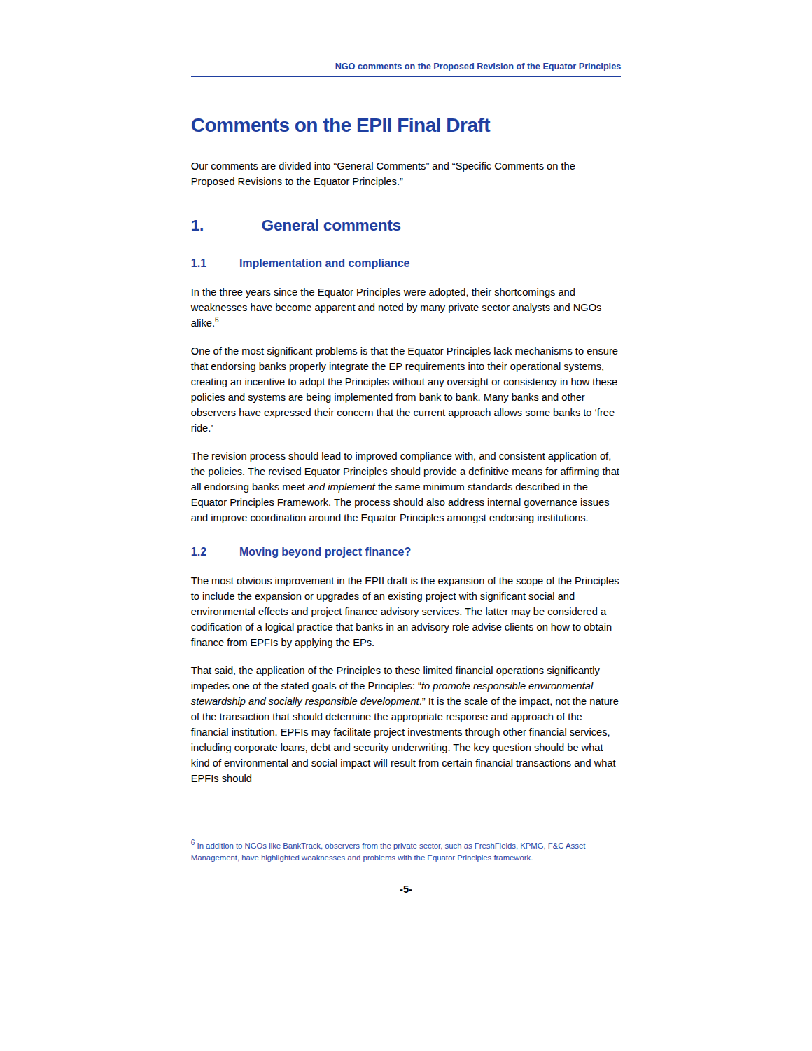NGO comments on the Proposed Revision of the Equator Principles
Comments on the EPII Final Draft
Our comments are divided into “General Comments” and “Specific Comments on the Proposed Revisions to the Equator Principles.”
1. General comments
1.1 Implementation and compliance
In the three years since the Equator Principles were adopted, their shortcomings and weaknesses have become apparent and noted by many private sector analysts and NGOs alike.6
One of the most significant problems is that the Equator Principles lack mechanisms to ensure that endorsing banks properly integrate the EP requirements into their operational systems, creating an incentive to adopt the Principles without any oversight or consistency in how these policies and systems are being implemented from bank to bank. Many banks and other observers have expressed their concern that the current approach allows some banks to ‘free ride.’
The revision process should lead to improved compliance with, and consistent application of, the policies. The revised Equator Principles should provide a definitive means for affirming that all endorsing banks meet and implement the same minimum standards described in the Equator Principles Framework. The process should also address internal governance issues and improve coordination around the Equator Principles amongst endorsing institutions.
1.2 Moving beyond project finance?
The most obvious improvement in the EPII draft is the expansion of the scope of the Principles to include the expansion or upgrades of an existing project with significant social and environmental effects and project finance advisory services. The latter may be considered a codification of a logical practice that banks in an advisory role advise clients on how to obtain finance from EPFIs by applying the EPs.
That said, the application of the Principles to these limited financial operations significantly impedes one of the stated goals of the Principles: “to promote responsible environmental stewardship and socially responsible development.” It is the scale of the impact, not the nature of the transaction that should determine the appropriate response and approach of the financial institution. EPFIs may facilitate project investments through other financial services, including corporate loans, debt and security underwriting. The key question should be what kind of environmental and social impact will result from certain financial transactions and what EPFIs should
6 In addition to NGOs like BankTrack, observers from the private sector, such as FreshFields, KPMG, F&C Asset Management, have highlighted weaknesses and problems with the Equator Principles framework.
-5-